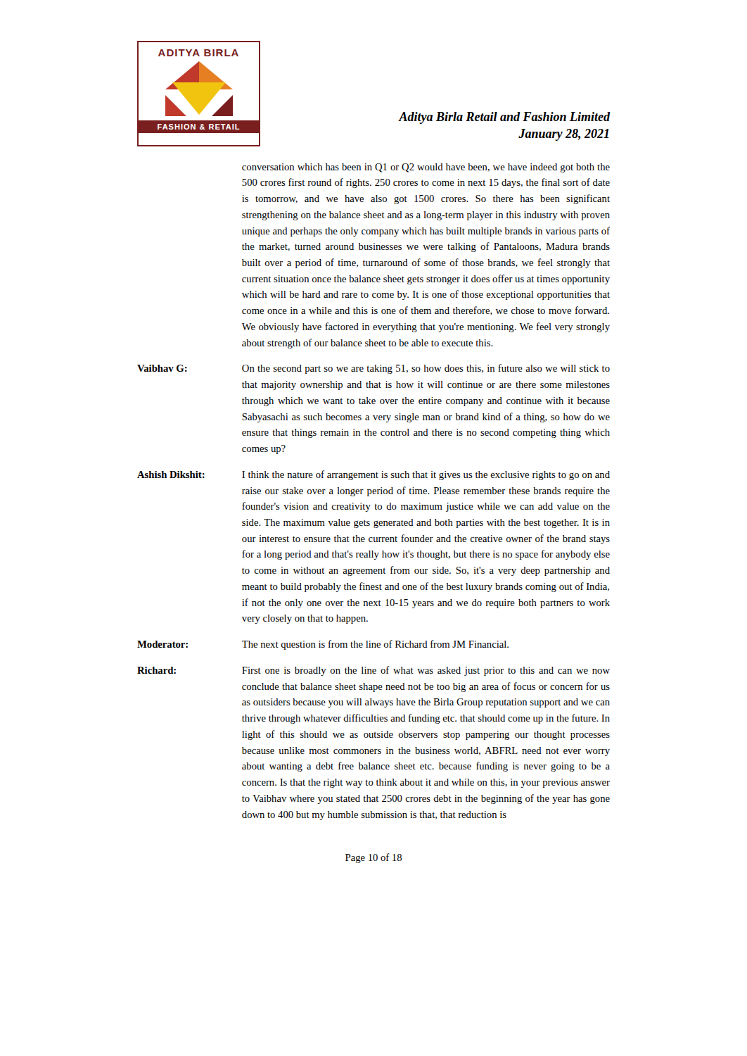ADITYA BIRLA
FASHION & RETAIL
Aditya Birla Retail and Fashion Limited
January 28, 2021
| | conversation which has been in Q1 or Q2 would have been, we have indeed got both the 500 crores first round of rights. 250 crores to come in next 15 days, the final sort of date is tomorrow, and we have also got 1500 crores. So there has been significant strengthening on the balance sheet and as a long-term player in this industry with proven unique and perhaps the only company which has built multiple brands in various parts of the market, turned around businesses we were talking of Pantaloons, Madura brands built over a period of time, turnaround of some of those brands, we feel strongly that current situation once the balance sheet gets stronger it does offer us at times opportunity which will be hard and rare to come by. It is one of those exceptional opportunities that come once in a while and this is one of them and therefore, we chose to move forward. We obviously have factored in everything that you're mentioning. We feel very strongly about strength of our balance sheet to be able to execute this. |
| Vaibhav G: | On the second part so we are taking 51, so how does this, in future also we will stick to that majority ownership and that is how it will continue or are there some milestones through which we want to take over the entire company and continue with it because Sabyasachi as such becomes a very single man or brand kind of a thing, so how do we ensure that things remain in the control and there is no second competing thing which comes up? |
| Ashish Dikshit: | I think the nature of arrangement is such that it gives us the exclusive rights to go on and raise our stake over a longer period of time. Please remember these brands require the founder's vision and creativity to do maximum justice while we can add value on the side. The maximum value gets generated and both parties with the best together. It is in our interest to ensure that the current founder and the creative owner of the brand stays for a long period and that's really how it's thought, but there is no space for anybody else to come in without an agreement from our side. So, it's a very deep partnership and meant to build probably the finest and one of the best luxury brands coming out of India, if not the only one over the next 10-15 years and we do require both partners to work very closely on that to happen. |
| Moderator: | The next question is from the line of Richard from JM Financial. |
| Richard: | First one is broadly on the line of what was asked just prior to this and can we now conclude that balance sheet shape need not be too big an area of focus or concern for us as outsiders because you will always have the Birla Group reputation support and we can thrive through whatever difficulties and funding etc. that should come up in the future. In light of this should we as outside observers stop pampering our thought processes because unlike most commoners in the business world, ABFRL need not ever worry about wanting a debt free balance sheet etc. because funding is never going to be a concern. Is that the right way to think about it and while on this, in your previous answer to Vaibhav where you stated that 2500 crores debt in the beginning of the year has gone down to 400 but my humble submission is that, that reduction is |
Page 10 of 18